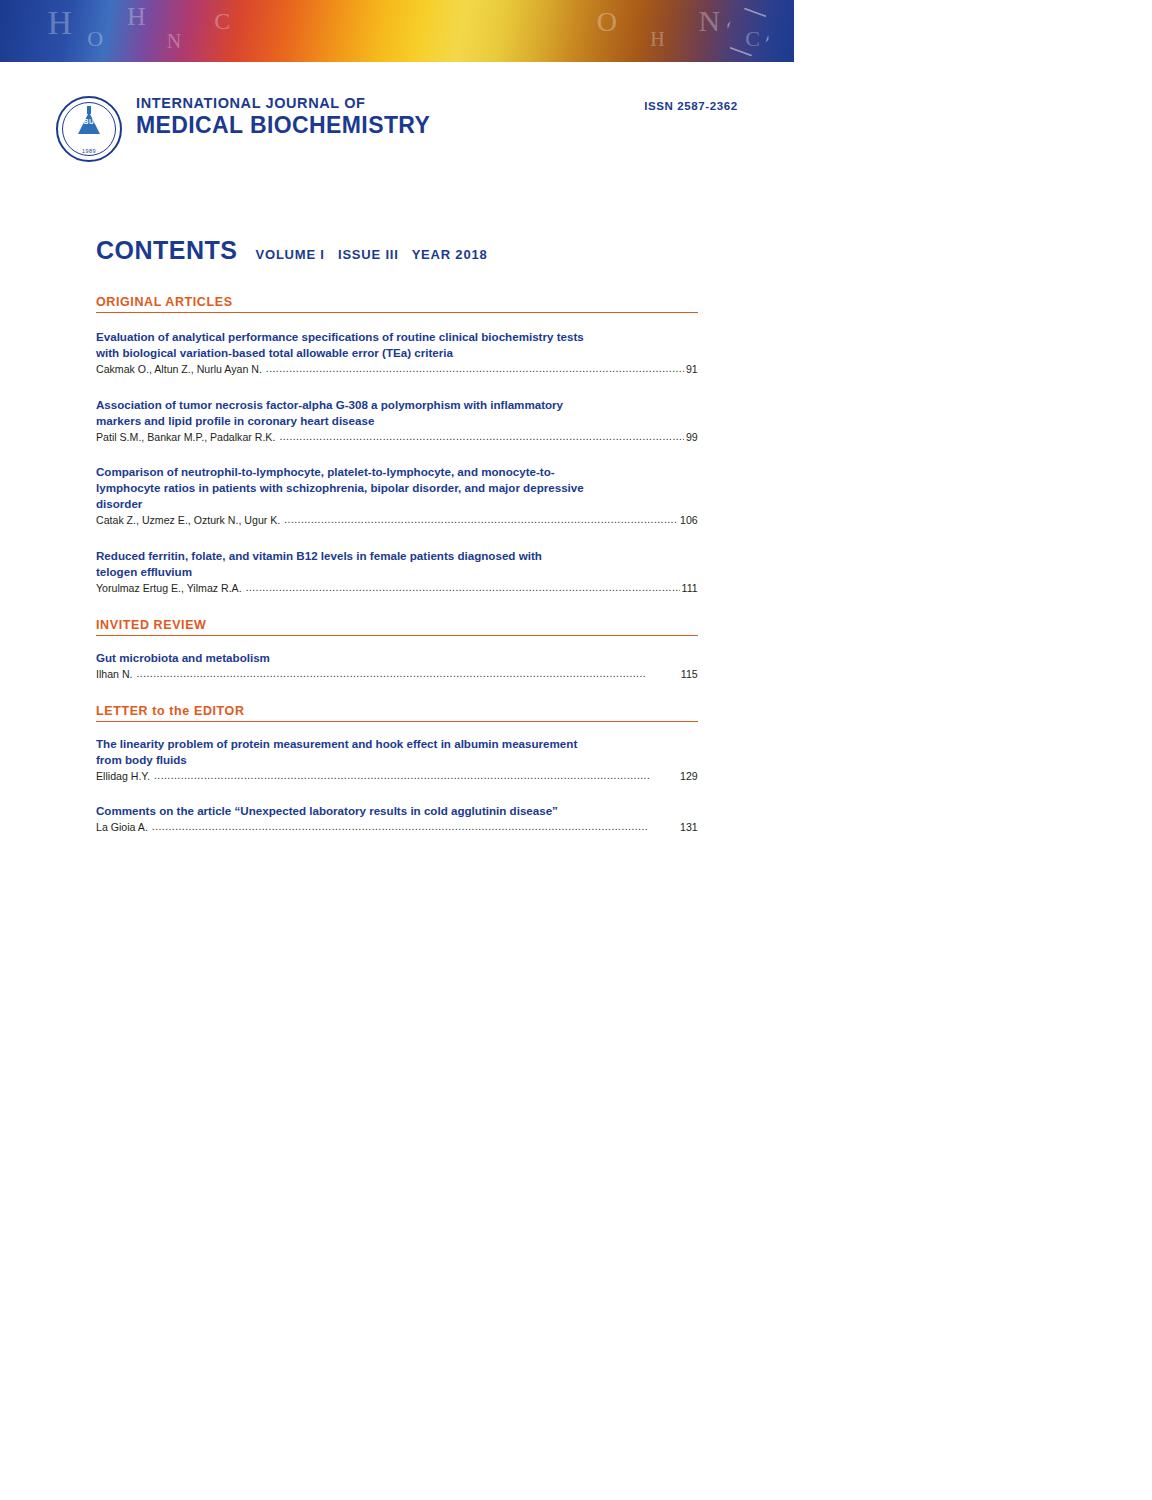H O H N C O H N C
KBUD
1989
INTERNATIONAL JOURNAL OF
MEDICAL BIOCHEMISTRY
ISSN 2587-2362
CONTENTS VOLUME I ISSUE III YEAR 2018
ORIGINAL ARTICLES
Evaluation of analytical performance specifications of routine clinical biochemistry tests
with biological variation-based total allowable error (TEa) criteria
Cakmak O., Altun Z., Nurlu Ayan N. .................................................................................................................................. 91
Association of tumor necrosis factor-alpha G-308 a polymorphism with inflammatory
markers and lipid profile in coronary heart disease
Patil S.M., Bankar M.P., Padalkar R.K. .............................................................................................................................. 99
Comparison of neutrophil-to-lymphocyte, platelet-to-lymphocyte, and monocyte-to-
lymphocyte ratios in patients with schizophrenia, bipolar disorder, and major depressive
disorder
Catak Z., Uzmez E., Ozturk N., Ugur K. .............................................................................................................................. 106
Reduced ferritin, folate, and vitamin B12 levels in female patients diagnosed with
telogen effluvium
Yorulmaz Ertug E., Yilmaz R.A. ......................................................................................................................................... 111
INVITED REVIEW
Gut microbiota and metabolism
Ilhan N. ......................................................................................................................................................... 115
LETTER to the EDITOR
The linearity problem of protein measurement and hook effect in albumin measurement
from body fluids
Ellidag H.Y. ..................................................................................................................................................... 129
Comments on the article “Unexpected laboratory results in cold agglutinin disease”
La Gioia A. ..................................................................................................................................................... 131